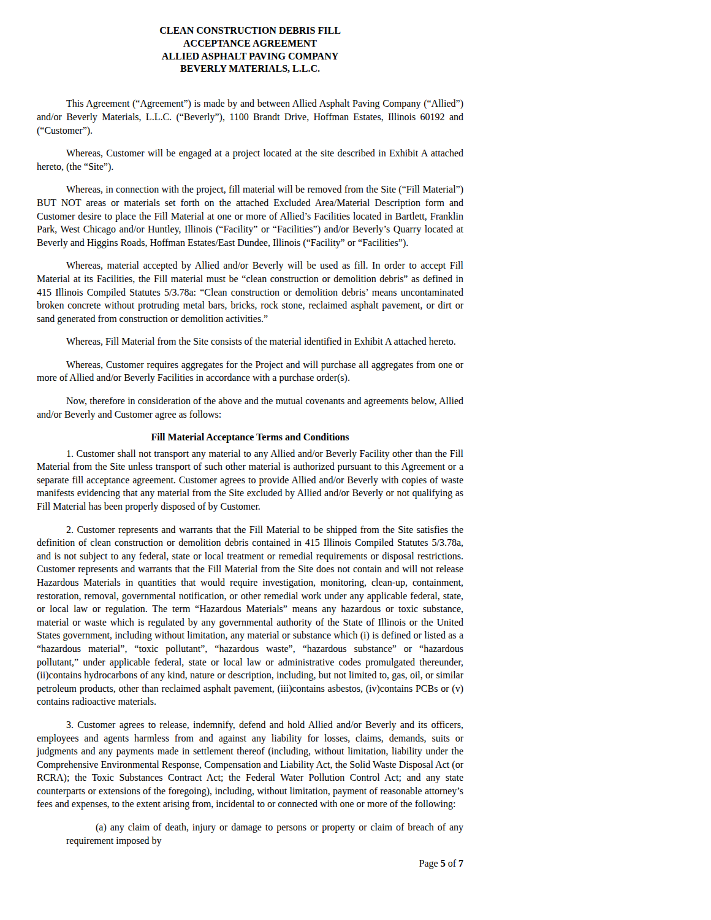CLEAN CONSTRUCTION DEBRIS FILL ACCEPTANCE AGREEMENT ALLIED ASPHALT PAVING COMPANY BEVERLY MATERIALS, L.L.C.
This Agreement (“Agreement”) is made by and between Allied Asphalt Paving Company (“Allied”) and/or Beverly Materials, L.L.C. (“Beverly”), 1100 Brandt Drive, Hoffman Estates, Illinois 60192 and (“Customer”).
Whereas, Customer will be engaged at a project located at the site described in Exhibit A attached hereto, (the “Site”).
Whereas, in connection with the project, fill material will be removed from the Site (“Fill Material”) BUT NOT areas or materials set forth on the attached Excluded Area/Material Description form and Customer desire to place the Fill Material at one or more of Allied’s Facilities located in Bartlett, Franklin Park, West Chicago and/or Huntley, Illinois (“Facility” or “Facilities”) and/or Beverly’s Quarry located at Beverly and Higgins Roads, Hoffman Estates/East Dundee, Illinois (“Facility” or “Facilities”).
Whereas, material accepted by Allied and/or Beverly will be used as fill. In order to accept Fill Material at its Facilities, the Fill material must be “clean construction or demolition debris” as defined in 415 Illinois Compiled Statutes 5/3.78a: “Clean construction or demolition debris’ means uncontaminated broken concrete without protruding metal bars, bricks, rock stone, reclaimed asphalt pavement, or dirt or sand generated from construction or demolition activities.”
Whereas, Fill Material from the Site consists of the material identified in Exhibit A attached hereto.
Whereas, Customer requires aggregates for the Project and will purchase all aggregates from one or more of Allied and/or Beverly Facilities in accordance with a purchase order(s).
Now, therefore in consideration of the above and the mutual covenants and agreements below, Allied and/or Beverly and Customer agree as follows:
Fill Material Acceptance Terms and Conditions
1. Customer shall not transport any material to any Allied and/or Beverly Facility other than the Fill Material from the Site unless transport of such other material is authorized pursuant to this Agreement or a separate fill acceptance agreement. Customer agrees to provide Allied and/or Beverly with copies of waste manifests evidencing that any material from the Site excluded by Allied and/or Beverly or not qualifying as Fill Material has been properly disposed of by Customer.
2. Customer represents and warrants that the Fill Material to be shipped from the Site satisfies the definition of clean construction or demolition debris contained in 415 Illinois Compiled Statutes 5/3.78a, and is not subject to any federal, state or local treatment or remedial requirements or disposal restrictions. Customer represents and warrants that the Fill Material from the Site does not contain and will not release Hazardous Materials in quantities that would require investigation, monitoring, clean-up, containment, restoration, removal, governmental notification, or other remedial work under any applicable federal, state, or local law or regulation. The term “Hazardous Materials” means any hazardous or toxic substance, material or waste which is regulated by any governmental authority of the State of Illinois or the United States government, including without limitation, any material or substance which (i) is defined or listed as a “hazardous material”, “toxic pollutant”, “hazardous waste”, “hazardous substance” or “hazardous pollutant,” under applicable federal, state or local law or administrative codes promulgated thereunder, (ii)contains hydrocarbons of any kind, nature or description, including, but not limited to, gas, oil, or similar petroleum products, other than reclaimed asphalt pavement, (iii)contains asbestos, (iv)contains PCBs or (v) contains radioactive materials.
3. Customer agrees to release, indemnify, defend and hold Allied and/or Beverly and its officers, employees and agents harmless from and against any liability for losses, claims, demands, suits or judgments and any payments made in settlement thereof (including, without limitation, liability under the Comprehensive Environmental Response, Compensation and Liability Act, the Solid Waste Disposal Act (or RCRA); the Toxic Substances Contract Act; the Federal Water Pollution Control Act; and any state counterparts or extensions of the foregoing), including, without limitation, payment of reasonable attorney’s fees and expenses, to the extent arising from, incidental to or connected with one or more of the following:
(a) any claim of death, injury or damage to persons or property or claim of breach of any requirement imposed by
Page 5 of 7